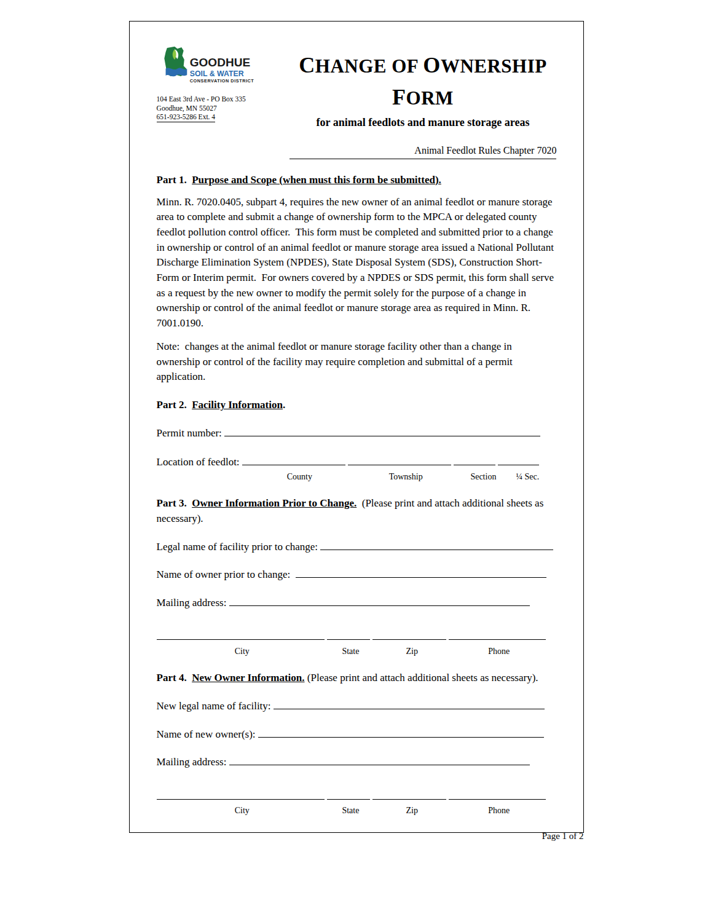GOODHUE SOIL & WATER CONSERVATION DISTRICT
104 East 3rd Ave - PO Box 335
Goodhue, MN 55027
651-923-5286 Ext. 4
CHANGE OF OWNERSHIP FORM
for animal feedlots and manure storage areas
Animal Feedlot Rules Chapter 7020
Part 1. Purpose and Scope (when must this form be submitted).
Minn. R. 7020.0405, subpart 4, requires the new owner of an animal feedlot or manure storage area to complete and submit a change of ownership form to the MPCA or delegated county feedlot pollution control officer. This form must be completed and submitted prior to a change in ownership or control of an animal feedlot or manure storage area issued a National Pollutant Discharge Elimination System (NPDES), State Disposal System (SDS), Construction Short-Form or Interim permit. For owners covered by a NPDES or SDS permit, this form shall serve as a request by the new owner to modify the permit solely for the purpose of a change in ownership or control of the animal feedlot or manure storage area as required in Minn. R. 7001.0190.
Note: changes at the animal feedlot or manure storage facility other than a change in ownership or control of the facility may require completion and submittal of a permit application.
Part 2. Facility Information.
Permit number:
Location of feedlot:
County Township Section ¼ Sec.
Part 3. Owner Information Prior to Change. (Please print and attach additional sheets as necessary).
Legal name of facility prior to change:
Name of owner prior to change:
Mailing address:
City State Zip Phone
Part 4. New Owner Information. (Please print and attach additional sheets as necessary).
New legal name of facility:
Name of new owner(s):
Mailing address:
City State Zip Phone
Page 1 of 2